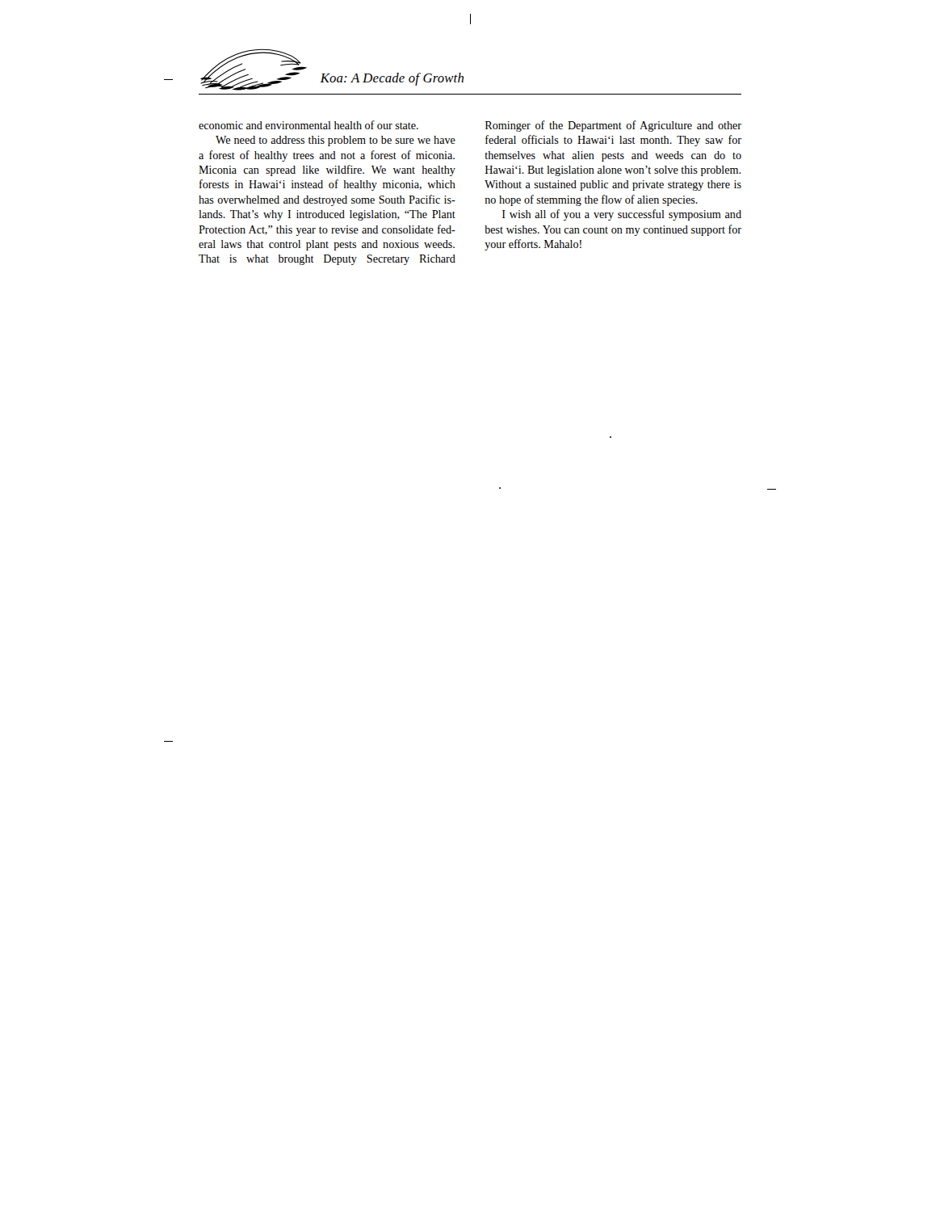Koa: A Decade of Growth
economic and environmental health of our state.
We need to address this problem to be sure we have a forest of healthy trees and not a forest of miconia. Miconia can spread like wildfire. We want healthy forests in Hawaiʻi instead of healthy miconia, which has overwhelmed and destroyed some South Pacific islands. That’s why I introduced legislation, “The Plant Protection Act,” this year to revise and consolidate federal laws that control plant pests and noxious weeds. That is what brought Deputy Secretary Richard Rominger of the Department of Agriculture and other federal officials to Hawaiʻi last month. They saw for themselves what alien pests and weeds can do to Hawaiʻi. But legislation alone won’t solve this problem. Without a sustained public and private strategy there is no hope of stemming the flow of alien species.
I wish all of you a very successful symposium and best wishes. You can count on my continued support for your efforts. Mahalo!